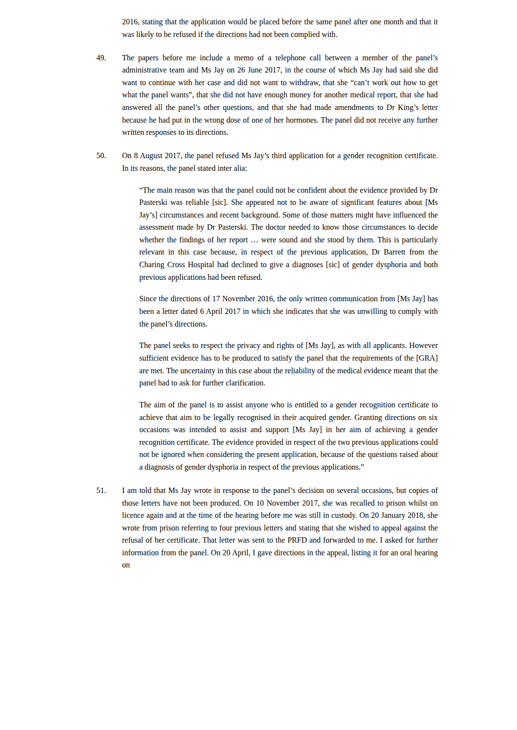2016, stating that the application would be placed before the same panel after one month and that it was likely to be refused if the directions had not been complied with.
The papers before me include a memo of a telephone call between a member of the panel’s administrative team and Ms Jay on 26 June 2017, in the course of which Ms Jay had said she did want to continue with her case and did not want to withdraw, that she “can’t work out how to get what the panel wants”, that she did not have enough money for another medical report, that she had answered all the panel’s other questions, and that she had made amendments to Dr King’s letter because he had put in the wrong dose of one of her hormones. The panel did not receive any further written responses to its directions.
On 8 August 2017, the panel refused Ms Jay’s third application for a gender recognition certificate. In its reasons, the panel stated inter alia:
“The main reason was that the panel could not be confident about the evidence provided by Dr Pasterski was reliable [sic]. She appeared not to be aware of significant features about [Ms Jay’s] circumstances and recent background. Some of those matters might have influenced the assessment made by Dr Pasterski. The doctor needed to know those circumstances to decide whether the findings of her report … were sound and she stood by them. This is particularly relevant in this case because, in respect of the previous application, Dr Barrett from the Charing Cross Hospital had declined to give a diagnoses [sic] of gender dysphoria and both previous applications had been refused.
Since the directions of 17 November 2016, the only written communication from [Ms Jay] has been a letter dated 6 April 2017 in which she indicates that she was unwilling to comply with the panel’s directions.
The panel seeks to respect the privacy and rights of [Ms Jay], as with all applicants. However sufficient evidence has to be produced to satisfy the panel that the requirements of the [GRA] are met. The uncertainty in this case about the reliability of the medical evidence meant that the panel had to ask for further clarification.
The aim of the panel is to assist anyone who is entitled to a gender recognition certificate to achieve that aim to be legally recognised in their acquired gender. Granting directions on six occasions was intended to assist and support [Ms Jay] in her aim of achieving a gender recognition certificate. The evidence provided in respect of the two previous applications could not be ignored when considering the present application, because of the questions raised about a diagnosis of gender dysphoria in respect of the previous applications.”
I am told that Ms Jay wrote in response to the panel’s decision on several occasions, but copies of those letters have not been produced. On 10 November 2017, she was recalled to prison whilst on licence again and at the time of the hearing before me was still in custody. On 20 January 2018, she wrote from prison referring to four previous letters and stating that she wished to appeal against the refusal of her certificate. That letter was sent to the PRFD and forwarded to me. I asked for further information from the panel. On 20 April, I gave directions in the appeal, listing it for an oral hearing on